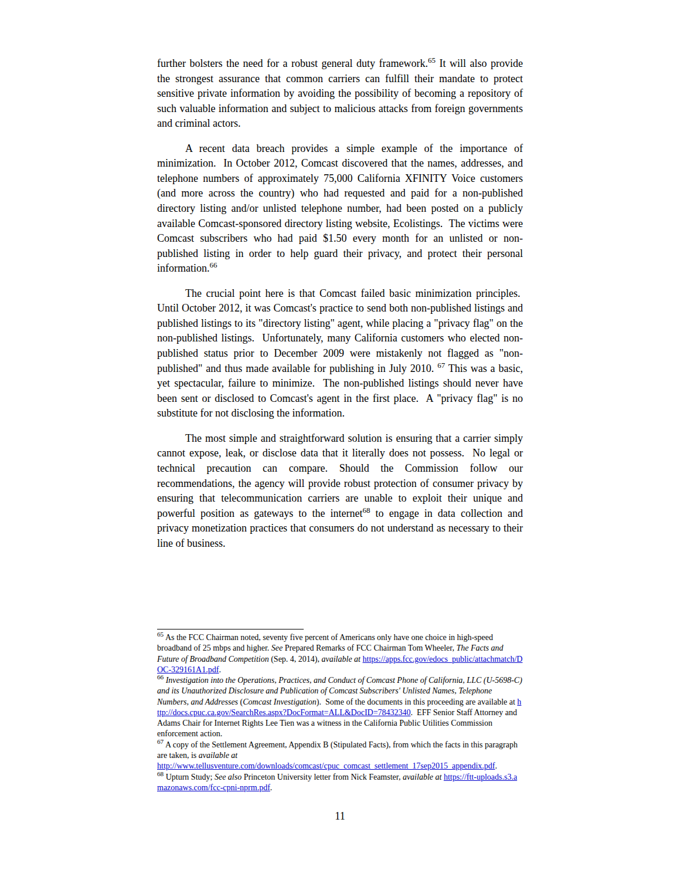further bolsters the need for a robust general duty framework.65 It will also provide the strongest assurance that common carriers can fulfill their mandate to protect sensitive private information by avoiding the possibility of becoming a repository of such valuable information and subject to malicious attacks from foreign governments and criminal actors.
A recent data breach provides a simple example of the importance of minimization. In October 2012, Comcast discovered that the names, addresses, and telephone numbers of approximately 75,000 California XFINITY Voice customers (and more across the country) who had requested and paid for a non-published directory listing and/or unlisted telephone number, had been posted on a publicly available Comcast-sponsored directory listing website, Ecolistings. The victims were Comcast subscribers who had paid $1.50 every month for an unlisted or non-published listing in order to help guard their privacy, and protect their personal information.66
The crucial point here is that Comcast failed basic minimization principles. Until October 2012, it was Comcast's practice to send both non-published listings and published listings to its "directory listing" agent, while placing a "privacy flag" on the non-published listings. Unfortunately, many California customers who elected non-published status prior to December 2009 were mistakenly not flagged as "non-published" and thus made available for publishing in July 2010. 67 This was a basic, yet spectacular, failure to minimize. The non-published listings should never have been sent or disclosed to Comcast's agent in the first place. A "privacy flag" is no substitute for not disclosing the information.
The most simple and straightforward solution is ensuring that a carrier simply cannot expose, leak, or disclose data that it literally does not possess. No legal or technical precaution can compare. Should the Commission follow our recommendations, the agency will provide robust protection of consumer privacy by ensuring that telecommunication carriers are unable to exploit their unique and powerful position as gateways to the internet68 to engage in data collection and privacy monetization practices that consumers do not understand as necessary to their line of business.
65 As the FCC Chairman noted, seventy five percent of Americans only have one choice in high-speed broadband of 25 mbps and higher. See Prepared Remarks of FCC Chairman Tom Wheeler, The Facts and Future of Broadband Competition (Sep. 4, 2014), available at https://apps.fcc.gov/edocs_public/attachmatch/DOC-329161A1.pdf.
66 Investigation into the Operations, Practices, and Conduct of Comcast Phone of California, LLC (U-5698-C) and its Unauthorized Disclosure and Publication of Comcast Subscribers' Unlisted Names, Telephone Numbers, and Addresses (Comcast Investigation). Some of the documents in this proceeding are available at http://docs.cpuc.ca.gov/SearchRes.aspx?DocFormat=ALL&DocID=78432340. EFF Senior Staff Attorney and Adams Chair for Internet Rights Lee Tien was a witness in the California Public Utilities Commission enforcement action.
67 A copy of the Settlement Agreement, Appendix B (Stipulated Facts), from which the facts in this paragraph are taken, is available at
http://www.tellusventure.com/downloads/comcast/cpuc_comcast_settlement_17sep2015_appendix.pdf.
68 Upturn Study; See also Princeton University letter from Nick Feamster, available at https://ftt-uploads.s3.amazonaws.com/fcc-cpni-nprm.pdf.
11